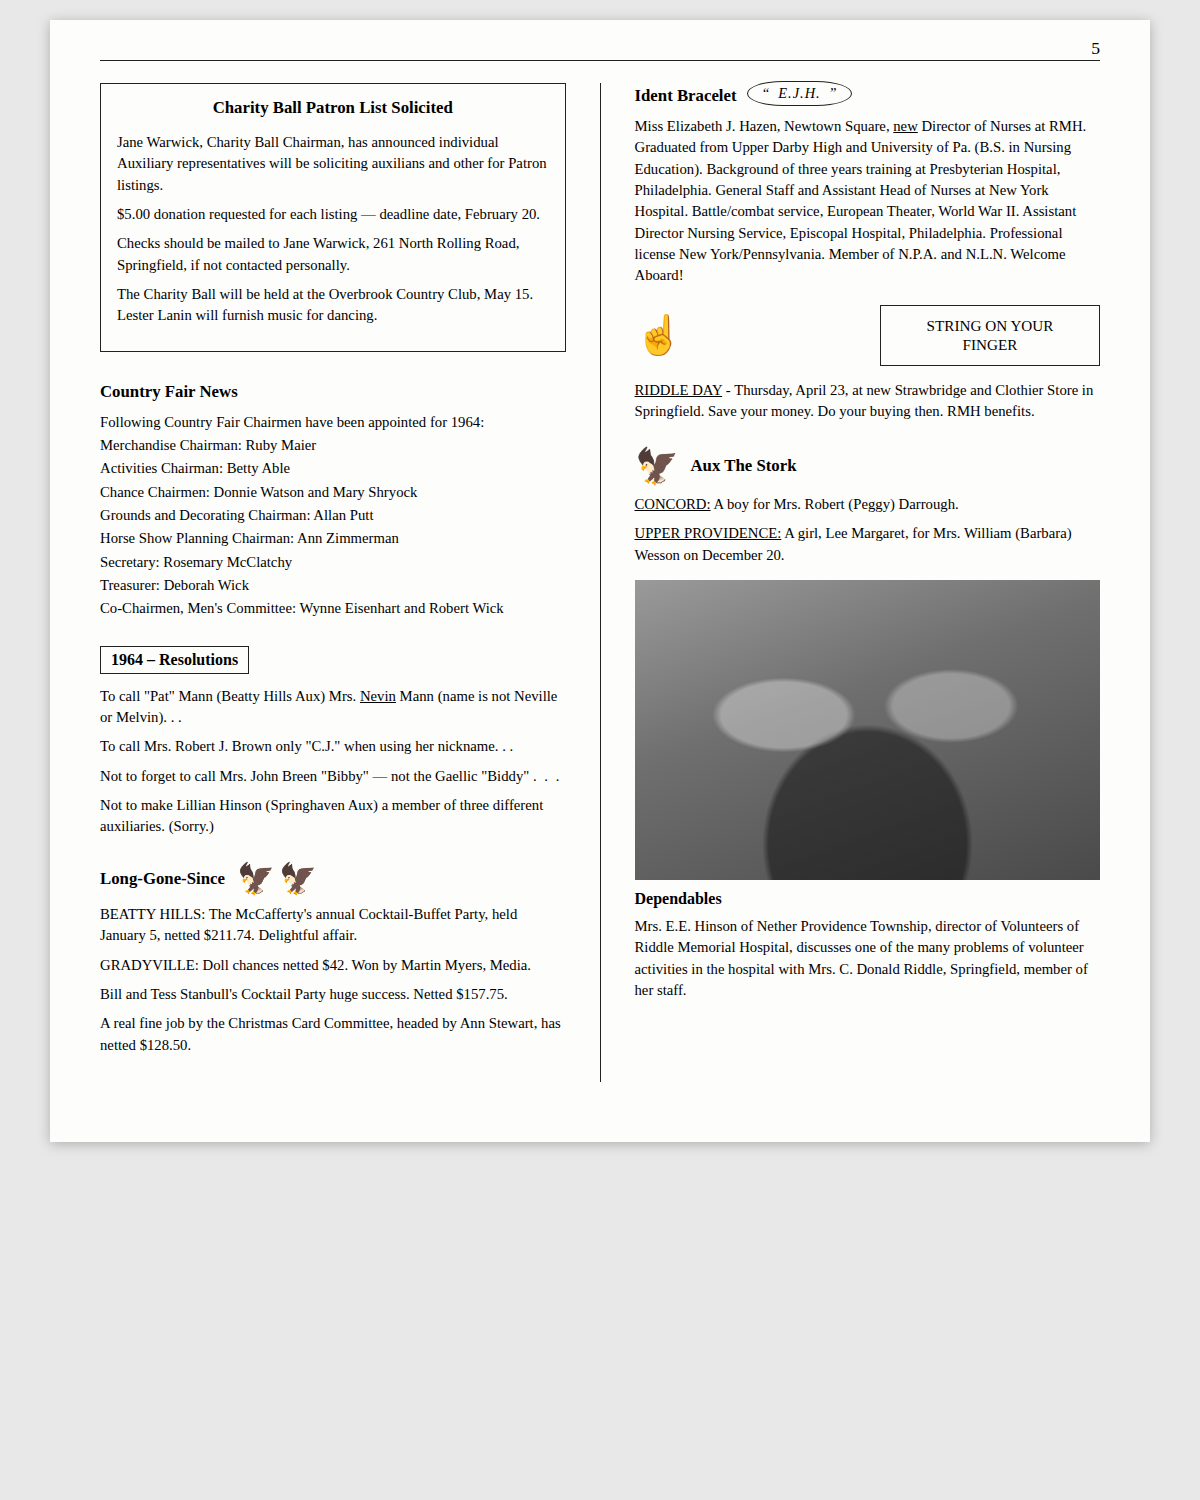5
Charity Ball Patron List Solicited
Jane Warwick, Charity Ball Chairman, has announced individual Auxiliary representatives will be soliciting auxilians and other for Patron listings.
$5.00 donation requested for each listing — deadline date, February 20.
Checks should be mailed to Jane Warwick, 261 North Rolling Road, Springfield, if not contacted personally.
The Charity Ball will be held at the Overbrook Country Club, May 15. Lester Lanin will furnish music for dancing.
Country Fair News
Following Country Fair Chairmen have been appointed for 1964:
Merchandise Chairman: Ruby Maier
Activities Chairman: Betty Able
Chance Chairmen: Donnie Watson and Mary Shryock
Grounds and Decorating Chairman: Allan Putt
Horse Show Planning Chairman: Ann Zimmerman
Secretary: Rosemary McClatchy
Treasurer: Deborah Wick
Co-Chairmen, Men's Committee: Wynne Eisenhart and Robert Wick
1964 – Resolutions
To call "Pat" Mann (Beatty Hills Aux) Mrs. Nevin Mann (name is not Neville or Melvin). . .
To call Mrs. Robert J. Brown only "C.J." when using her nickname. . .
Not to forget to call Mrs. John Breen "Bibby" — not the Gaellic "Biddy" . . .
Not to make Lillian Hinson (Springhaven Aux) a member of three different auxiliaries. (Sorry.)
Long-Gone-Since
🦅🦅
BEATTY HILLS: The McCafferty's annual Cocktail-Buffet Party, held January 5, netted $211.74. Delightful affair.
GRADYVILLE: Doll chances netted $42. Won by Martin Myers, Media.
Bill and Tess Stanbull's Cocktail Party huge success. Netted $157.75.
A real fine job by the Christmas Card Committee, headed by Ann Stewart, has netted $128.50.
Ident Bracelet
“  E.J.H.  ”
Miss Elizabeth J. Hazen, Newtown Square, new Director of Nurses at RMH. Graduated from Upper Darby High and University of Pa. (B.S. in Nursing Education). Background of three years training at Presbyterian Hospital, Philadelphia. General Staff and Assistant Head of Nurses at New York Hospital. Battle/combat service, European Theater, World War II. Assistant Director Nursing Service, Episcopal Hospital, Philadelphia. Professional license New York/Pennsylvania. Member of N.P.A. and N.L.N. Welcome Aboard!
☝
STRING ON YOUR
FINGER
RIDDLE DAY - Thursday, April 23, at new Strawbridge and Clothier Store in Springfield. Save your money. Do your buying then. RMH benefits.
🦅
Aux The Stork
CONCORD: A boy for Mrs. Robert (Peggy) Darrough.
UPPER PROVIDENCE: A girl, Lee Margaret, for Mrs. William (Barbara) Wesson on December 20.
Dependables
Mrs. E.E. Hinson of Nether Providence Township, director of Volunteers of Riddle Memorial Hospital, discusses one of the many problems of volunteer activities in the hospital with Mrs. C. Donald Riddle, Springfield, member of her staff.